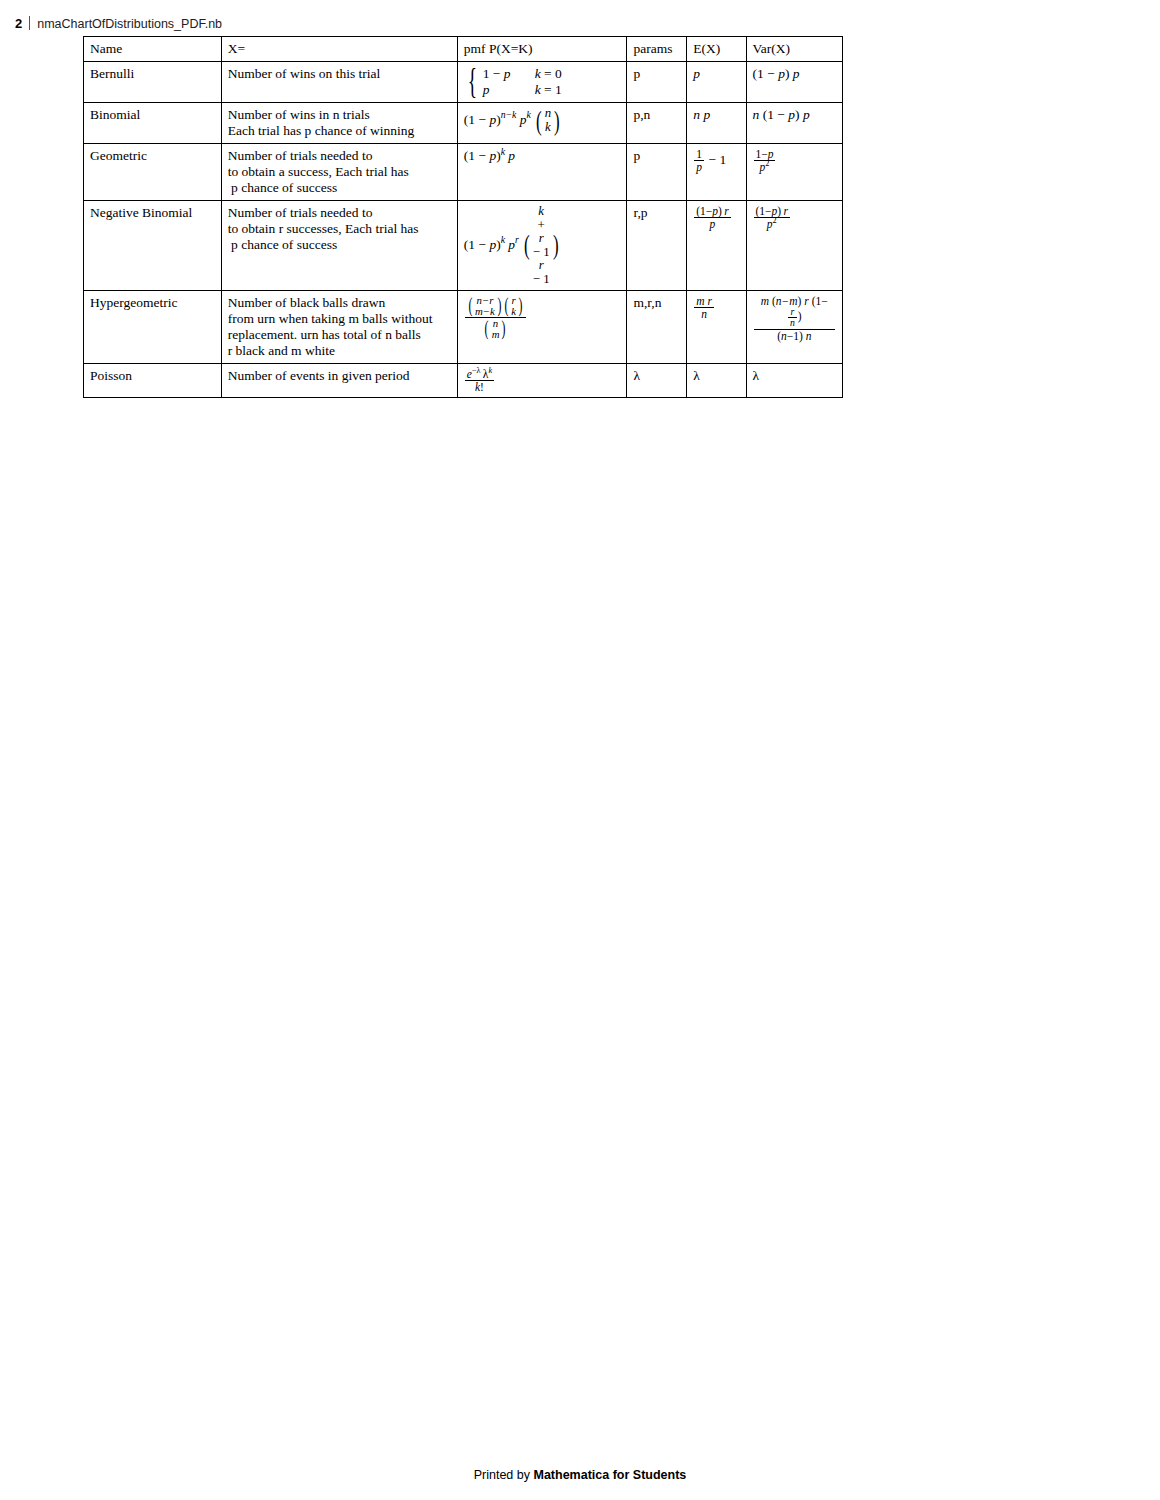2 nmaChartOfDistributions_PDF.nb
| Name | X= | pmf P(X=K) | params | E(X) | Var(X) |
| --- | --- | --- | --- | --- | --- |
| Bernulli | Number of wins on this trial | { 1 − p k = 0 p k = 1 | p | p | (1 − p ) p |
| Binomial | Number of wins in n trials Each trial has p chance of winning | (1 − p ) n−k p k ( n k ) | p,n | n p | n (1 − p ) p |
| Geometric | Number of trials needed to to obtain a success, Each trial has p chance of success | (1 − p ) k p | p | 1 p − 1 | 1− p p 2 |
| Negative Binomial | Number of trials needed to to obtain r successes, Each trial has p chance of success | (1 − p ) k p r ( k + r − 1 r − 1 ) | r,p | (1− p ) r p | (1− p ) r p 2 |
| Hypergeometric | Number of black balls drawn from urn when taking m balls without replacement. urn has total of n balls r black and m white | ( n−r m−k ) ( r k ) ( n m ) | m,r,n | m r n | m ( n−m ) r (1− r n ) ( n −1) n |
| Poisson | Number of events in given period | e −λ λ k k ! | λ | λ | λ |
Printed by Mathematica for Students